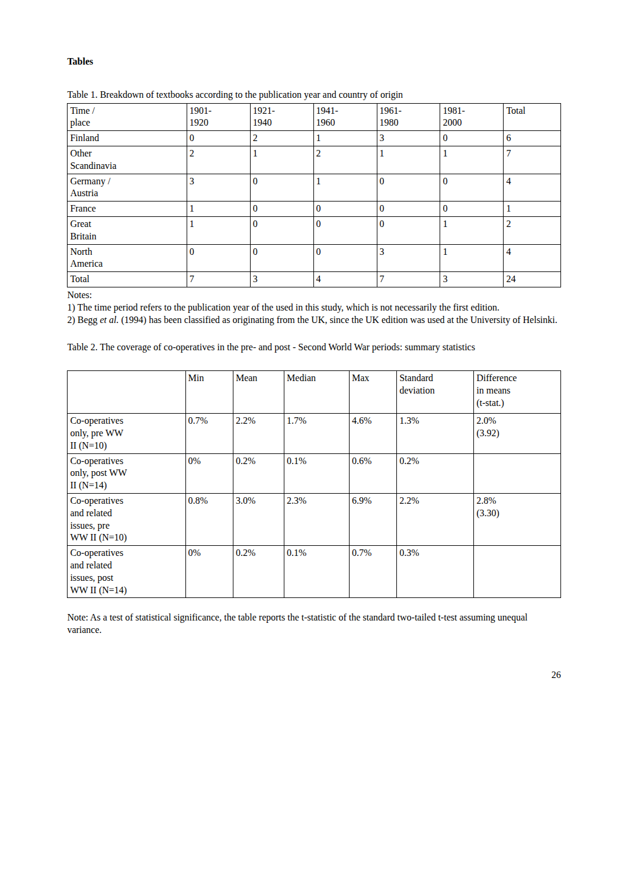Tables
Table 1. Breakdown of textbooks according to the publication year and country of origin
| Time / place | 1901- 1920 | 1921- 1940 | 1941- 1960 | 1961- 1980 | 1981- 2000 | Total |
| Finland | 0 | 2 | 1 | 3 | 0 | 6 |
| Other Scandinavia | 2 | 1 | 2 | 1 | 1 | 7 |
| Germany / Austria | 3 | 0 | 1 | 0 | 0 | 4 |
| France | 1 | 0 | 0 | 0 | 0 | 1 |
| Great Britain | 1 | 0 | 0 | 0 | 1 | 2 |
| North America | 0 | 0 | 0 | 3 | 1 | 4 |
| Total | 7 | 3 | 4 | 7 | 3 | 24 |
Notes:
1) The time period refers to the publication year of the used in this study, which is not necessarily the first edition.
2) Begg et al. (1994) has been classified as originating from the UK, since the UK edition was used at the University of Helsinki.
Table 2. The coverage of co-operatives in the pre- and post - Second World War periods: summary statistics
| | Min | Mean | Median | Max | Standard deviation | Difference in means (t-stat.) |
| Co-operatives only, pre WW II (N=10) | 0.7% | 2.2% | 1.7% | 4.6% | 1.3% | 2.0% (3.92) |
| Co-operatives only, post WW II (N=14) | 0% | 0.2% | 0.1% | 0.6% | 0.2% | |
| Co-operatives and related issues, pre WW II (N=10) | 0.8% | 3.0% | 2.3% | 6.9% | 2.2% | 2.8% (3.30) |
| Co-operatives and related issues, post WW II (N=14) | 0% | 0.2% | 0.1% | 0.7% | 0.3% | |
Note: As a test of statistical significance, the table reports the t-statistic of the standard two-tailed t-test assuming unequal variance.
26